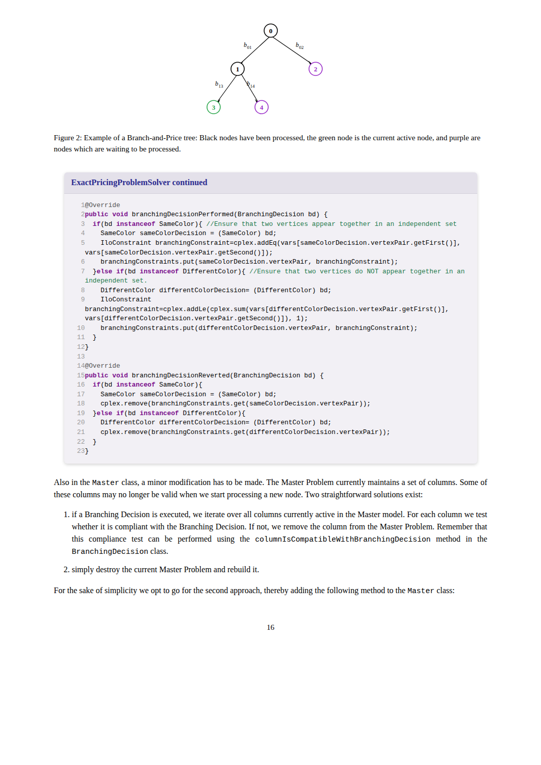0 1 2 3 4 b 01 b 02 b 13 b 14
Figure 2: Example of a Branch-and-Price tree: Black nodes have been processed, the green node is the current active node, and purple are nodes which are waiting to be processed.
ExactPricingProblemSolver continued
| 1 | @Override |
| 2 | public void branchingDecisionPerformed(BranchingDecision bd) { |
| 3 | if (bd instanceof SameColor){ //Ensure that two vertices appear together in an independent set |
| 4 | SameColor sameColorDecision = (SameColor) bd; |
| 5 | IloConstraint branchingConstraint=cplex.addEq(vars[sameColorDecision.vertexPair.getFirst()], vars[sameColorDecision.vertexPair.getSecond()]); |
| 6 | branchingConstraints.put(sameColorDecision.vertexPair, branchingConstraint); |
| 7 | } else if (bd instanceof DifferentColor){ //Ensure that two vertices do NOT appear together in an independent set. |
| 8 | DifferentColor differentColorDecision= (DifferentColor) bd; |
| 9 | IloConstraint branchingConstraint=cplex.addLe(cplex.sum(vars[differentColorDecision.vertexPair.getFirst()], vars[differentColorDecision.vertexPair.getSecond()]), 1); |
| 10 | branchingConstraints.put(differentColorDecision.vertexPair, branchingConstraint); |
| 11 | } |
| 12 | } |
| 13 | |
| 14 | @Override |
| 15 | public void branchingDecisionReverted(BranchingDecision bd) { |
| 16 | if (bd instanceof SameColor){ |
| 17 | SameColor sameColorDecision = (SameColor) bd; |
| 18 | cplex.remove(branchingConstraints.get(sameColorDecision.vertexPair)); |
| 19 | } else if (bd instanceof DifferentColor){ |
| 20 | DifferentColor differentColorDecision= (DifferentColor) bd; |
| 21 | cplex.remove(branchingConstraints.get(differentColorDecision.vertexPair)); |
| 22 | } |
| 23 | } |
Also in the Master class, a minor modification has to be made. The Master Problem currently maintains a set of columns. Some of these columns may no longer be valid when we start processing a new node. Two straightforward solutions exist:
if a Branching Decision is executed, we iterate over all columns currently active in the Master model. For each column we test whether it is compliant with the Branching Decision. If not, we remove the column from the Master Problem. Remember that this compliance test can be performed using the columnIsCompatibleWithBranchingDecision method in the BranchingDecision class.
simply destroy the current Master Problem and rebuild it.
For the sake of simplicity we opt to go for the second approach, thereby adding the following method to the Master class:
16